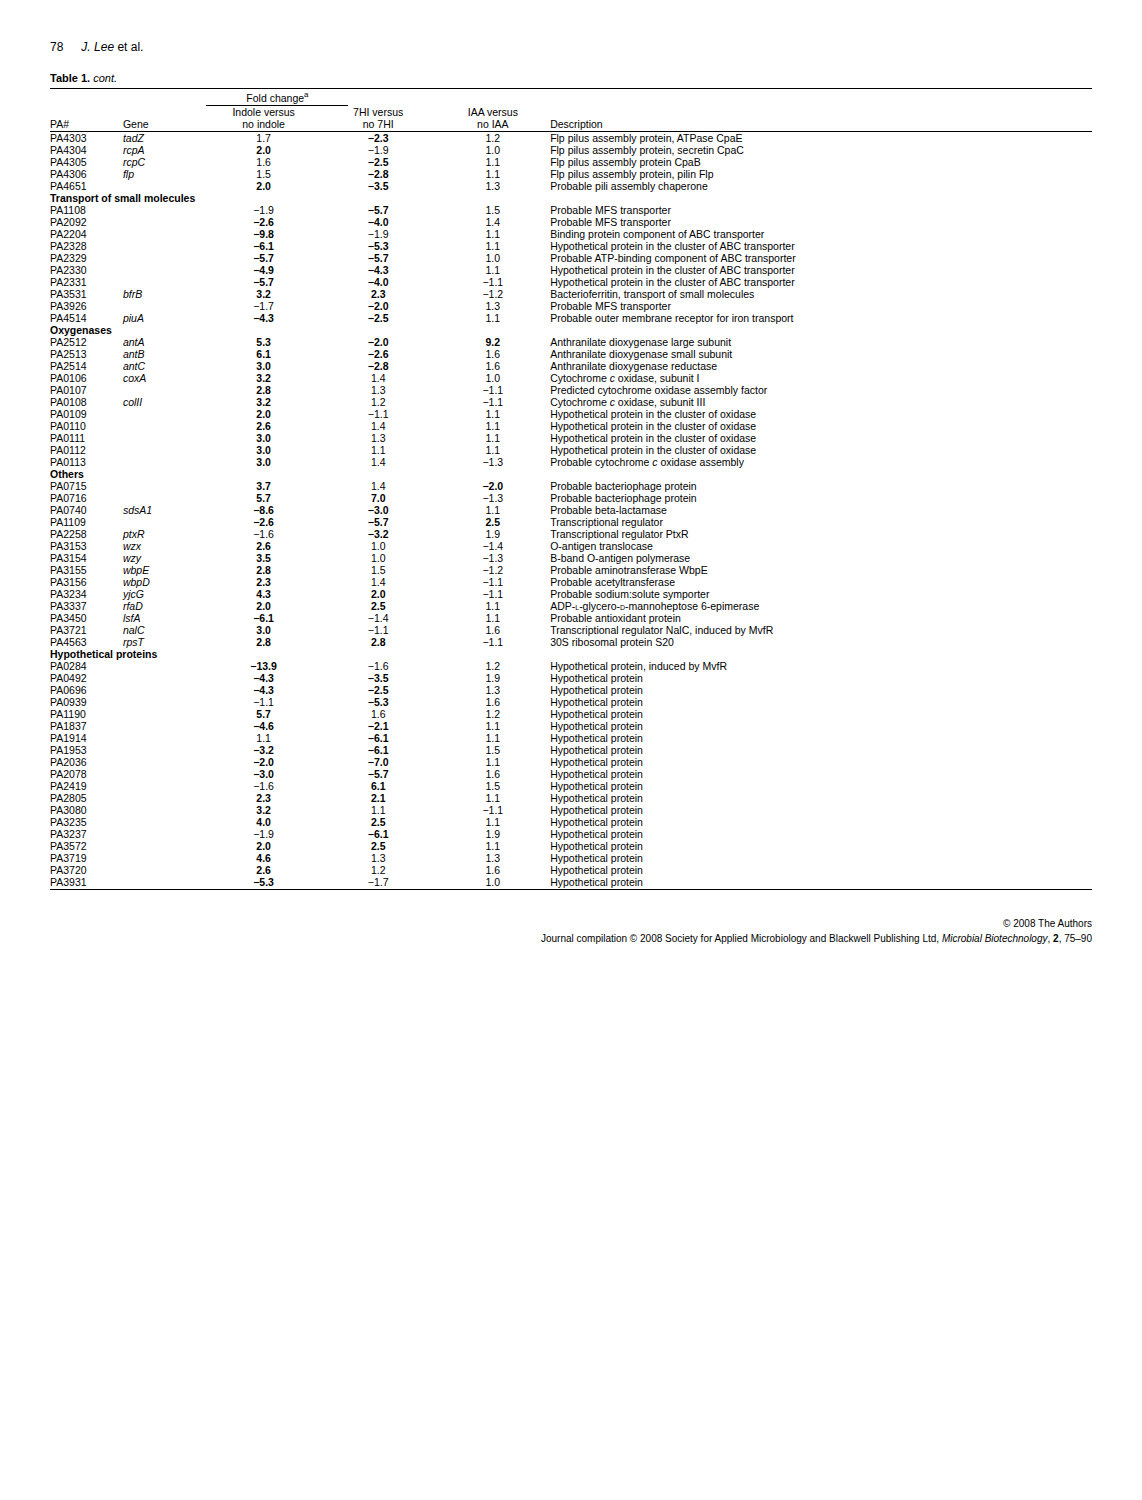78 J. Lee et al.
Table 1. cont.
| | | Fold change a | |
| PA# | Gene | Indole versus no indole | 7HI versus no 7HI | IAA versus no IAA | Description |
| PA4303 | tadZ | 1.7 | −2.3 | 1.2 | Flp pilus assembly protein, ATPase CpaE |
| PA4304 | rcpA | 2.0 | −1.9 | 1.0 | Flp pilus assembly protein, secretin CpaC |
| PA4305 | rcpC | 1.6 | −2.5 | 1.1 | Flp pilus assembly protein CpaB |
| PA4306 | flp | 1.5 | −2.8 | 1.1 | Flp pilus assembly protein, pilin Flp |
| PA4651 | | 2.0 | −3.5 | 1.3 | Probable pili assembly chaperone |
| Transport of small molecules |
| PA1108 | | −1.9 | −5.7 | 1.5 | Probable MFS transporter |
| PA2092 | | −2.6 | −4.0 | 1.4 | Probable MFS transporter |
| PA2204 | | −9.8 | −1.9 | 1.1 | Binding protein component of ABC transporter |
| PA2328 | | −6.1 | −5.3 | 1.1 | Hypothetical protein in the cluster of ABC transporter |
| PA2329 | | −5.7 | −5.7 | 1.0 | Probable ATP-binding component of ABC transporter |
| PA2330 | | −4.9 | −4.3 | 1.1 | Hypothetical protein in the cluster of ABC transporter |
| PA2331 | | −5.7 | −4.0 | −1.1 | Hypothetical protein in the cluster of ABC transporter |
| PA3531 | bfrB | 3.2 | 2.3 | −1.2 | Bacterioferritin, transport of small molecules |
| PA3926 | | −1.7 | −2.0 | 1.3 | Probable MFS transporter |
| PA4514 | piuA | −4.3 | −2.5 | 1.1 | Probable outer membrane receptor for iron transport |
| Oxygenases |
| PA2512 | antA | 5.3 | −2.0 | 9.2 | Anthranilate dioxygenase large subunit |
| PA2513 | antB | 6.1 | −2.6 | 1.6 | Anthranilate dioxygenase small subunit |
| PA2514 | antC | 3.0 | −2.8 | 1.6 | Anthranilate dioxygenase reductase |
| PA0106 | coxA | 3.2 | 1.4 | 1.0 | Cytochrome c oxidase, subunit I |
| PA0107 | | 2.8 | 1.3 | −1.1 | Predicted cytochrome oxidase assembly factor |
| PA0108 | colII | 3.2 | 1.2 | −1.1 | Cytochrome c oxidase, subunit III |
| PA0109 | | 2.0 | −1.1 | 1.1 | Hypothetical protein in the cluster of oxidase |
| PA0110 | | 2.6 | 1.4 | 1.1 | Hypothetical protein in the cluster of oxidase |
| PA0111 | | 3.0 | 1.3 | 1.1 | Hypothetical protein in the cluster of oxidase |
| PA0112 | | 3.0 | 1.1 | 1.1 | Hypothetical protein in the cluster of oxidase |
| PA0113 | | 3.0 | 1.4 | −1.3 | Probable cytochrome c oxidase assembly |
| Others |
| PA0715 | | 3.7 | 1.4 | −2.0 | Probable bacteriophage protein |
| PA0716 | | 5.7 | 7.0 | −1.3 | Probable bacteriophage protein |
| PA0740 | sdsA1 | −8.6 | −3.0 | 1.1 | Probable beta-lactamase |
| PA1109 | | −2.6 | −5.7 | 2.5 | Transcriptional regulator |
| PA2258 | ptxR | −1.6 | −3.2 | 1.9 | Transcriptional regulator PtxR |
| PA3153 | wzx | 2.6 | 1.0 | −1.4 | O-antigen translocase |
| PA3154 | wzy | 3.5 | 1.0 | −1.3 | B-band O-antigen polymerase |
| PA3155 | wbpE | 2.8 | 1.5 | −1.2 | Probable aminotransferase WbpE |
| PA3156 | wbpD | 2.3 | 1.4 | −1.1 | Probable acetyltransferase |
| PA3234 | yjcG | 4.3 | 2.0 | −1.1 | Probable sodium:solute symporter |
| PA3337 | rfaD | 2.0 | 2.5 | 1.1 | ADP- l -glycero- d -mannoheptose 6-epimerase |
| PA3450 | lsfA | −6.1 | −1.4 | 1.1 | Probable antioxidant protein |
| PA3721 | nalC | 3.0 | −1.1 | 1.6 | Transcriptional regulator NalC, induced by MvfR |
| PA4563 | rpsT | 2.8 | 2.8 | −1.1 | 30S ribosomal protein S20 |
| Hypothetical proteins |
| PA0284 | | −13.9 | −1.6 | 1.2 | Hypothetical protein, induced by MvfR |
| PA0492 | | −4.3 | −3.5 | 1.9 | Hypothetical protein |
| PA0696 | | −4.3 | −2.5 | 1.3 | Hypothetical protein |
| PA0939 | | −1.1 | −5.3 | 1.6 | Hypothetical protein |
| PA1190 | | 5.7 | 1.6 | 1.2 | Hypothetical protein |
| PA1837 | | −4.6 | −2.1 | 1.1 | Hypothetical protein |
| PA1914 | | 1.1 | −6.1 | 1.1 | Hypothetical protein |
| PA1953 | | −3.2 | −6.1 | 1.5 | Hypothetical protein |
| PA2036 | | −2.0 | −7.0 | 1.1 | Hypothetical protein |
| PA2078 | | −3.0 | −5.7 | 1.6 | Hypothetical protein |
| PA2419 | | −1.6 | 6.1 | 1.5 | Hypothetical protein |
| PA2805 | | 2.3 | 2.1 | 1.1 | Hypothetical protein |
| PA3080 | | 3.2 | 1.1 | −1.1 | Hypothetical protein |
| PA3235 | | 4.0 | 2.5 | 1.1 | Hypothetical protein |
| PA3237 | | −1.9 | −6.1 | 1.9 | Hypothetical protein |
| PA3572 | | 2.0 | 2.5 | 1.1 | Hypothetical protein |
| PA3719 | | 4.6 | 1.3 | 1.3 | Hypothetical protein |
| PA3720 | | 2.6 | 1.2 | 1.6 | Hypothetical protein |
| PA3931 | | −5.3 | −1.7 | 1.0 | Hypothetical protein |
© 2008 The Authors
Journal compilation © 2008 Society for Applied Microbiology and Blackwell Publishing Ltd, Microbial Biotechnology, 2, 75–90